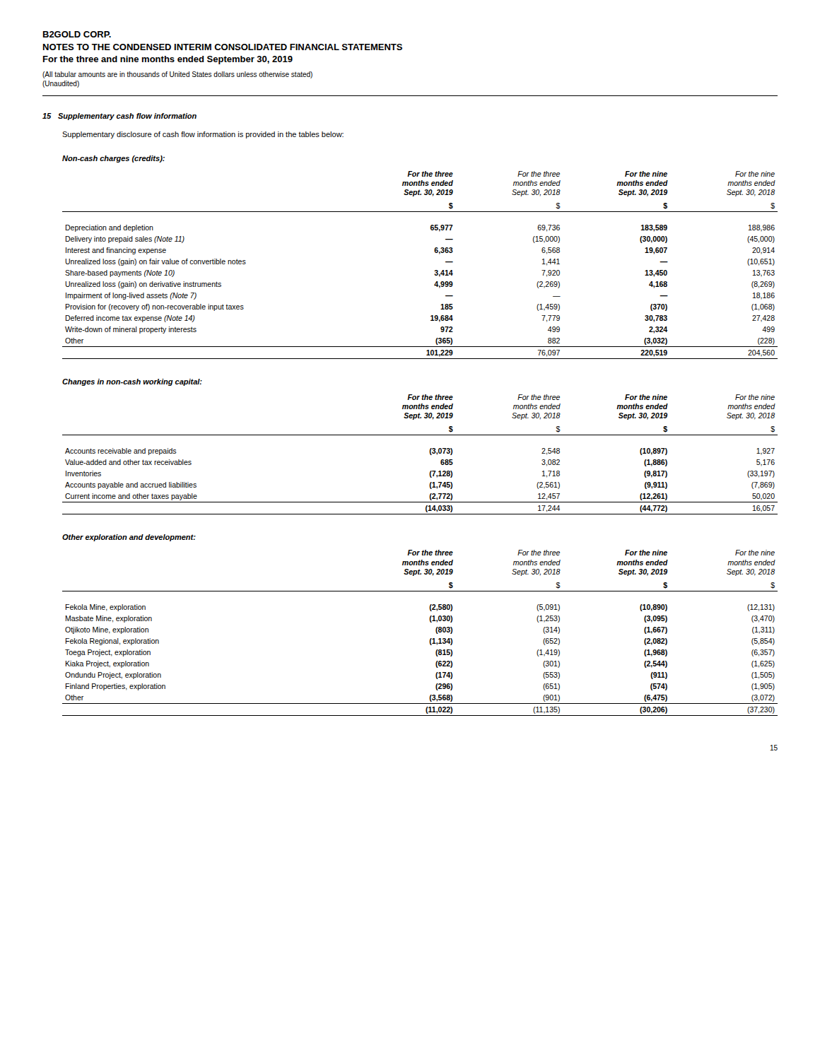B2GOLD CORP.
NOTES TO THE CONDENSED INTERIM CONSOLIDATED FINANCIAL STATEMENTS
For the three and nine months ended September 30, 2019
(All tabular amounts are in thousands of United States dollars unless otherwise stated)
(Unaudited)
15 Supplementary cash flow information
Supplementary disclosure of cash flow information is provided in the tables below:
Non-cash charges (credits):
| | For the three months ended Sept. 30, 2019 | For the three months ended Sept. 30, 2018 | For the nine months ended Sept. 30, 2019 | For the nine months ended Sept. 30, 2018 |
| --- | --- | --- | --- | --- |
| | $ | $ | $ | $ |
| Depreciation and depletion | 65,977 | 69,736 | 183,589 | 188,986 |
| Delivery into prepaid sales (Note 11) | — | (15,000) | (30,000) | (45,000) |
| Interest and financing expense | 6,363 | 6,568 | 19,607 | 20,914 |
| Unrealized loss (gain) on fair value of convertible notes | — | 1,441 | — | (10,651) |
| Share-based payments (Note 10) | 3,414 | 7,920 | 13,450 | 13,763 |
| Unrealized loss (gain) on derivative instruments | 4,999 | (2,269) | 4,168 | (8,269) |
| Impairment of long-lived assets (Note 7) | — | — | — | 18,186 |
| Provision for (recovery of) non-recoverable input taxes | 185 | (1,459) | (370) | (1,068) |
| Deferred income tax expense (Note 14) | 19,684 | 7,779 | 30,783 | 27,428 |
| Write-down of mineral property interests | 972 | 499 | 2,324 | 499 |
| Other | (365) | 882 | (3,032) | (228) |
| | 101,229 | 76,097 | 220,519 | 204,560 |
Changes in non-cash working capital:
| | For the three months ended Sept. 30, 2019 | For the three months ended Sept. 30, 2018 | For the nine months ended Sept. 30, 2019 | For the nine months ended Sept. 30, 2018 |
| --- | --- | --- | --- | --- |
| | $ | $ | $ | $ |
| Accounts receivable and prepaids | (3,073) | 2,548 | (10,897) | 1,927 |
| Value-added and other tax receivables | 685 | 3,082 | (1,886) | 5,176 |
| Inventories | (7,128) | 1,718 | (9,817) | (33,197) |
| Accounts payable and accrued liabilities | (1,745) | (2,561) | (9,911) | (7,869) |
| Current income and other taxes payable | (2,772) | 12,457 | (12,261) | 50,020 |
| | (14,033) | 17,244 | (44,772) | 16,057 |
Other exploration and development:
| | For the three months ended Sept. 30, 2019 | For the three months ended Sept. 30, 2018 | For the nine months ended Sept. 30, 2019 | For the nine months ended Sept. 30, 2018 |
| --- | --- | --- | --- | --- |
| | $ | $ | $ | $ |
| Fekola Mine, exploration | (2,580) | (5,091) | (10,890) | (12,131) |
| Masbate Mine, exploration | (1,030) | (1,253) | (3,095) | (3,470) |
| Otjikoto Mine, exploration | (803) | (314) | (1,667) | (1,311) |
| Fekola Regional, exploration | (1,134) | (652) | (2,082) | (5,854) |
| Toega Project, exploration | (815) | (1,419) | (1,968) | (6,357) |
| Kiaka Project, exploration | (622) | (301) | (2,544) | (1,625) |
| Ondundu Project, exploration | (174) | (553) | (911) | (1,505) |
| Finland Properties, exploration | (296) | (651) | (574) | (1,905) |
| Other | (3,568) | (901) | (6,475) | (3,072) |
| | (11,022) | (11,135) | (30,206) | (37,230) |
15